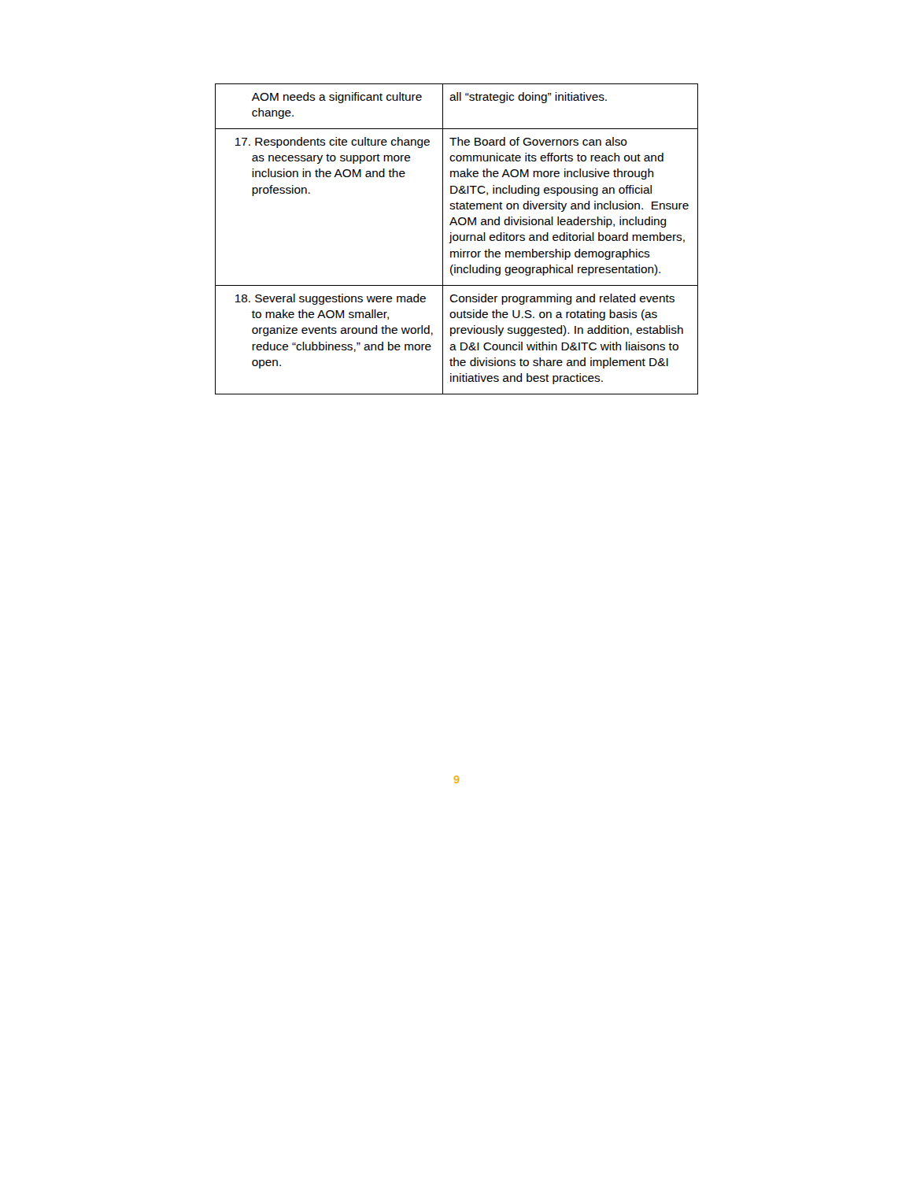| AOM needs a significant culture change. | all “strategic doing” initiatives. |
| 17. Respondents cite culture change as necessary to support more inclusion in the AOM and the profession. | The Board of Governors can also communicate its efforts to reach out and make the AOM more inclusive through D&ITC, including espousing an official statement on diversity and inclusion. Ensure AOM and divisional leadership, including journal editors and editorial board members, mirror the membership demographics (including geographical representation). |
| 18. Several suggestions were made to make the AOM smaller, organize events around the world, reduce “clubbiness,” and be more open. | Consider programming and related events outside the U.S. on a rotating basis (as previously suggested). In addition, establish a D&I Council within D&ITC with liaisons to the divisions to share and implement D&I initiatives and best practices. |
9